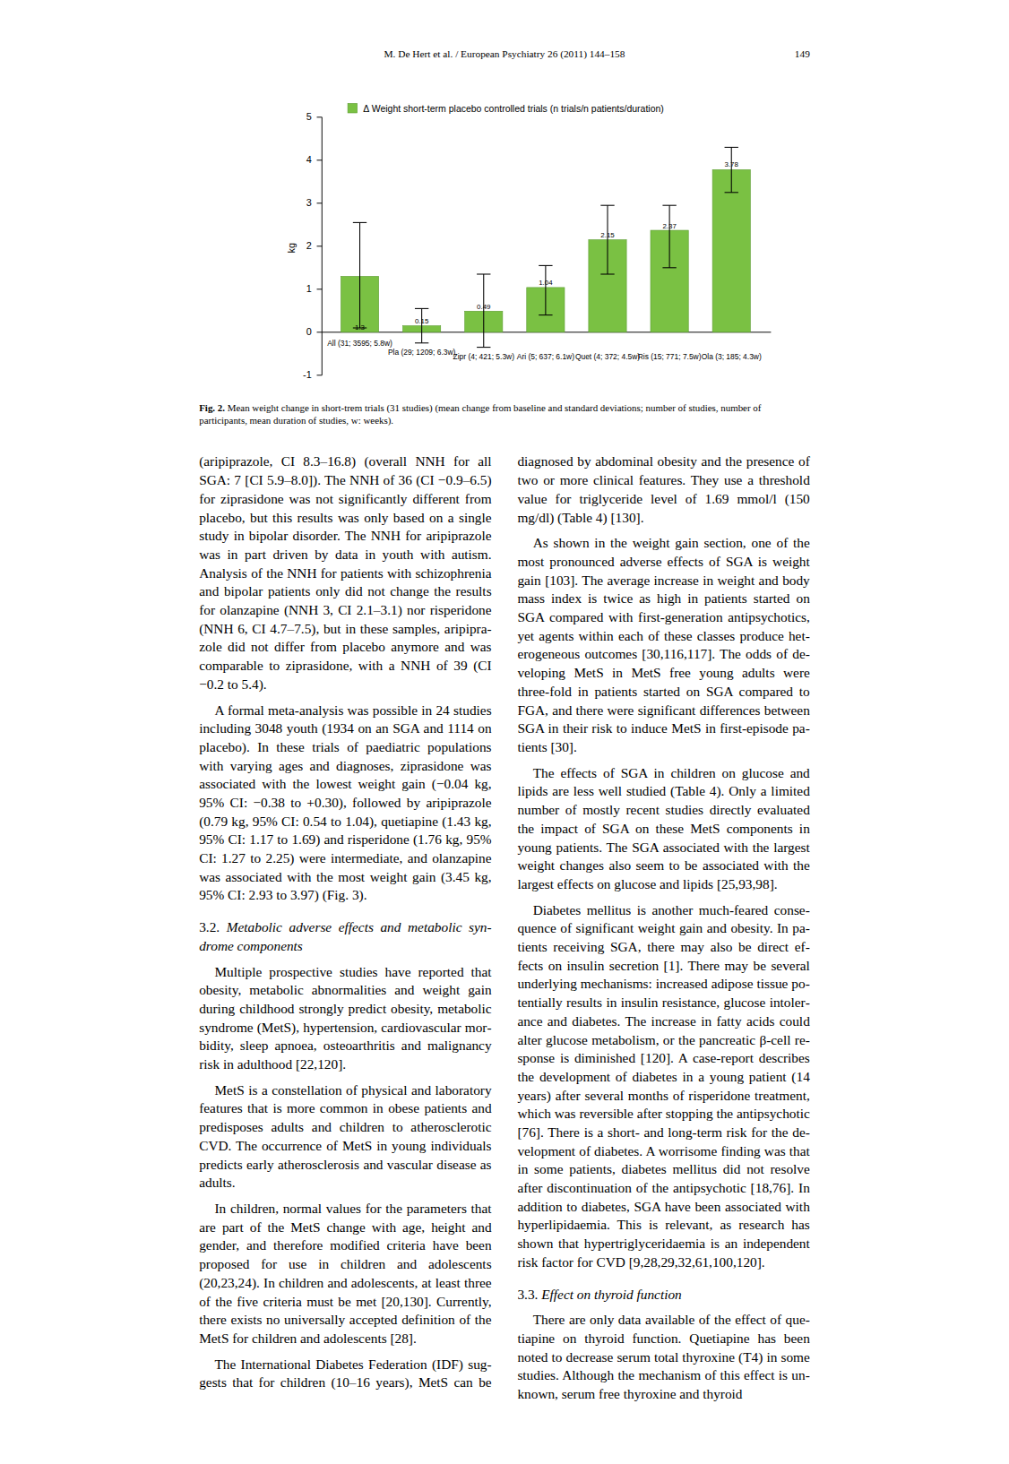M. De Hert et al. / European Psychiatry 26 (2011) 144–158 149
Δ Weight short-term placebo controlled trials (n trials/n patients/duration) 5 4 3 2 1 0 -1 kg 1.3 0.15 0.49 1.04 2.15 2.37 3.78 All (31; 3595; 5.8w) Pla (29; 1209; 6.3w) Zipr (4; 421; 5.3w) Ari (5; 637; 6.1w) Quet (4; 372; 4.5w) Ris (15; 771; 7.5w) Ola (3; 185; 4.3w)
Fig. 2. Mean weight change in short-trem trials (31 studies) (mean change from baseline and standard deviations; number of studies, number of participants, mean duration of studies, w: weeks).
(aripiprazole, CI 8.3–16.8) (overall NNH for all SGA: 7 [CI 5.9–8.0]). The NNH of 36 (CI −0.9–6.5) for ziprasidone was not significantly different from placebo, but this results was only based on a single study in bipolar disorder. The NNH for aripiprazole was in part driven by data in youth with autism. Analysis of the NNH for patients with schizophrenia and bipolar patients only did not change the results for olanzapine (NNH 3, CI 2.1–3.1) nor risperidone (NNH 6, CI 4.7–7.5), but in these samples, aripiprazole did not differ from placebo anymore and was comparable to ziprasidone, with a NNH of 39 (CI −0.2 to 5.4).
A formal meta-analysis was possible in 24 studies including 3048 youth (1934 on an SGA and 1114 on placebo). In these trials of paediatric populations with varying ages and diagnoses, ziprasidone was associated with the lowest weight gain (−0.04 kg, 95% CI: −0.38 to +0.30), followed by aripiprazole (0.79 kg, 95% CI: 0.54 to 1.04), quetiapine (1.43 kg, 95% CI: 1.17 to 1.69) and risperidone (1.76 kg, 95% CI: 1.27 to 2.25) were intermediate, and olanzapine was associated with the most weight gain (3.45 kg, 95% CI: 2.93 to 3.97) (Fig. 3).
3.2. Metabolic adverse effects and metabolic syndrome components
Multiple prospective studies have reported that obesity, metabolic abnormalities and weight gain during childhood strongly predict obesity, metabolic syndrome (MetS), hypertension, cardiovascular morbidity, sleep apnoea, osteoarthritis and malignancy risk in adulthood [22,120].
MetS is a constellation of physical and laboratory features that is more common in obese patients and predisposes adults and children to atherosclerotic CVD. The occurrence of MetS in young individuals predicts early atherosclerosis and vascular disease as adults.
In children, normal values for the parameters that are part of the MetS change with age, height and gender, and therefore modified criteria have been proposed for use in children and adolescents (20,23,24). In children and adolescents, at least three of the five criteria must be met [20,130]. Currently, there exists no universally accepted definition of the MetS for children and adolescents [28].
The International Diabetes Federation (IDF) suggests that for children (10–16 years), MetS can be diagnosed by abdominal obesity and the presence of two or more clinical features. They use a threshold value for triglyceride level of 1.69 mmol/l (150 mg/dl) (Table 4) [130].
As shown in the weight gain section, one of the most pronounced adverse effects of SGA is weight gain [103]. The average increase in weight and body mass index is twice as high in patients started on SGA compared with first-generation antipsychotics, yet agents within each of these classes produce heterogeneous outcomes [30,116,117]. The odds of developing MetS in MetS free young adults were three-fold in patients started on SGA compared to FGA, and there were significant differences between SGA in their risk to induce MetS in first-episode patients [30].
The effects of SGA in children on glucose and lipids are less well studied (Table 4). Only a limited number of mostly recent studies directly evaluated the impact of SGA on these MetS components in young patients. The SGA associated with the largest weight changes also seem to be associated with the largest effects on glucose and lipids [25,93,98].
Diabetes mellitus is another much-feared consequence of significant weight gain and obesity. In patients receiving SGA, there may also be direct effects on insulin secretion [1]. There may be several underlying mechanisms: increased adipose tissue potentially results in insulin resistance, glucose intolerance and diabetes. The increase in fatty acids could alter glucose metabolism, or the pancreatic β-cell response is diminished [120]. A case-report describes the development of diabetes in a young patient (14 years) after several months of risperidone treatment, which was reversible after stopping the antipsychotic [76]. There is a short- and long-term risk for the development of diabetes. A worrisome finding was that in some patients, diabetes mellitus did not resolve after discontinuation of the antipsychotic [18,76]. In addition to diabetes, SGA have been associated with hyperlipidaemia. This is relevant, as research has shown that hypertriglyceridaemia is an independent risk factor for CVD [9,28,29,32,61,100,120].
3.3. Effect on thyroid function
There are only data available of the effect of quetiapine on thyroid function. Quetiapine has been noted to decrease serum total thyroxine (T4) in some studies. Although the mechanism of this effect is unknown, serum free thyroxine and thyroid